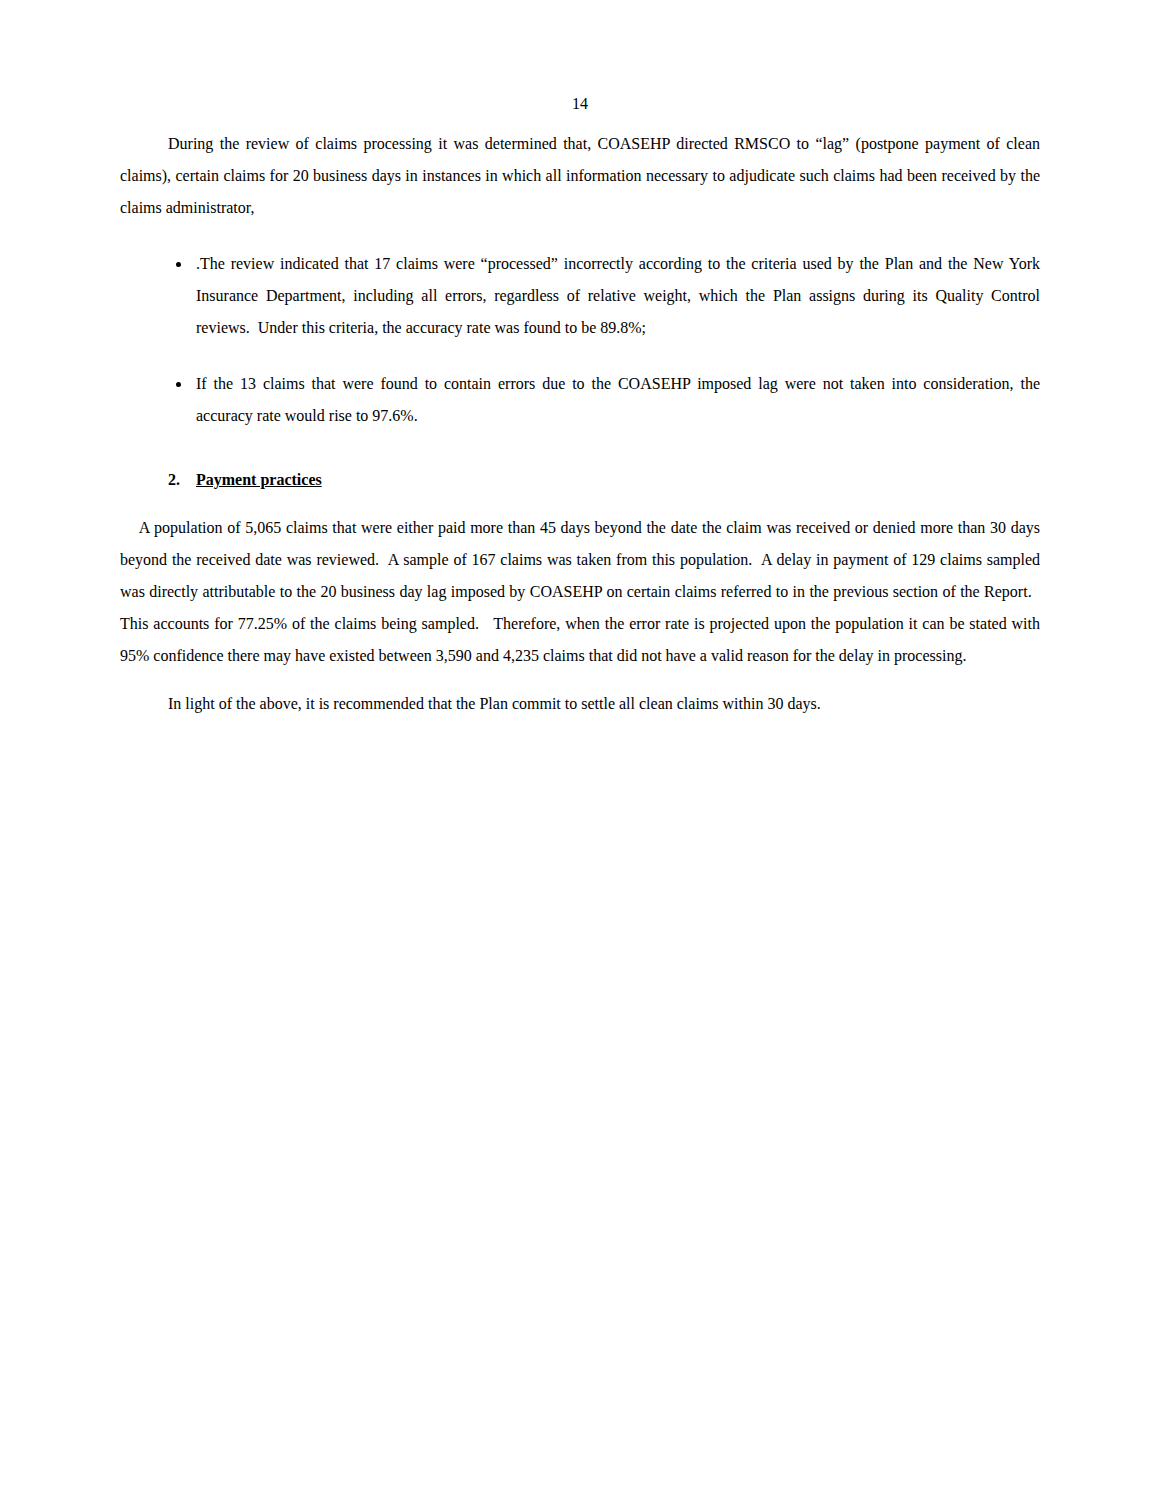14
During the review of claims processing it was determined that, COASEHP directed RMSCO to “lag” (postpone payment of clean claims), certain claims for 20 business days in instances in which all information necessary to adjudicate such claims had been received by the claims administrator,
.The review indicated that 17 claims were “processed” incorrectly according to the criteria used by the Plan and the New York Insurance Department, including all errors, regardless of relative weight, which the Plan assigns during its Quality Control reviews. Under this criteria, the accuracy rate was found to be 89.8%;
If the 13 claims that were found to contain errors due to the COASEHP imposed lag were not taken into consideration, the accuracy rate would rise to 97.6%.
2. Payment practices
A population of 5,065 claims that were either paid more than 45 days beyond the date the claim was received or denied more than 30 days beyond the received date was reviewed. A sample of 167 claims was taken from this population. A delay in payment of 129 claims sampled was directly attributable to the 20 business day lag imposed by COASEHP on certain claims referred to in the previous section of the Report. This accounts for 77.25% of the claims being sampled. Therefore, when the error rate is projected upon the population it can be stated with 95% confidence there may have existed between 3,590 and 4,235 claims that did not have a valid reason for the delay in processing.
In light of the above, it is recommended that the Plan commit to settle all clean claims within 30 days.